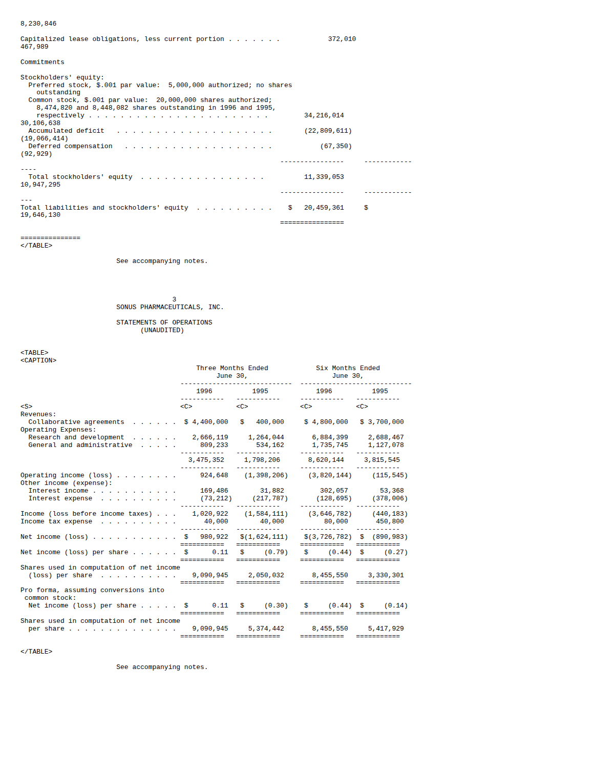8,230,846

Capitalized lease obligations, less current portion . . . . . . .            372,010
467,989

Commitments

Stockholders' equity:
  Preferred stock, $.001 par value:  5,000,000 authorized; no shares
    outstanding
  Common stock, $.001 par value:  20,000,000 shares authorized;
    8,474,820 and 8,448,082 shares outstanding in 1996 and 1995,
    respectively . . . . . . . . . . . . . . . . . . . . . . .         34,216,014
30,106,638
  Accumulated deficit   . . . . . . . . . . . . . . . . . . . .        (22,809,611)
(19,066,414)
  Deferred compensation   . . . . . . . . . . . . . . . . . . .            (67,350)
(92,929)
                                                                 ----------------     ------------
----
  Total stockholders' equity  . . . . . . . . . . . . . . . .          11,339,053
10,947,295
                                                                 ----------------     ------------
---
Total liabilities and stockholders' equity  . . . . . . . . . .    $   20,459,361     $
19,646,130
                                                                 ================

===============
</TABLE>

                        See accompanying notes.




                                      3
                        SONUS PHARMACEUTICALS, INC.

                        STATEMENTS OF OPERATIONS
                              (UNAUDITED)


<TABLE>
<CAPTION>
                                            Three Months Ended            Six Months Ended
                                                 June 30,                     June 30,
                                        ----------------------------  ----------------------------
                                            1996          1995            1996          1995
                                        -----------   -----------     -----------   -----------
<S>                                     <C>           <C>             <C>           <C>
Revenues:
  Collaborative agreements  . . . . . .  $ 4,400,000   $   400,000     $ 4,800,000   $ 3,700,000
Operating Expenses:
  Research and development  . . . . . .    2,666,119     1,264,044       6,884,399     2,688,467
  General and administrative  . . . . .      809,233       534,162       1,735,745     1,127,078
                                        -----------   -----------     -----------   -----------
                                          3,475,352     1,798,206       8,620,144     3,815,545
                                        -----------   -----------     -----------   -----------
Operating income (loss) . . . . . . . .      924,648    (1,398,206)     (3,820,144)     (115,545)
Other income (expense):
  Interest income . . . . . . . . . . .      169,486        31,882         302,057        53,368
  Interest expense  . . . . . . . . . .      (73,212)     (217,787)       (128,695)     (378,006)
                                        -----------   -----------     -----------   -----------
Income (loss before income taxes) . . .    1,020,922    (1,584,111)     (3,646,782)     (440,183)
Income tax expense  . . . . . . . . . .       40,000        40,000          80,000       450,800
                                        -----------   -----------     -----------   -----------
Net income (loss) . . . . . . . . . . .  $   980,922   $(1,624,111)    $(3,726,782)  $  (890,983)
                                        ===========   ===========     ===========   ===========
Net income (loss) per share . . . . . .  $      0.11   $     (0.79)    $     (0.44)  $     (0.27)
                                        ===========   ===========     ===========   ===========
Shares used in computation of net income
  (loss) per share  . . . . . . . . . .    9,090,945     2,050,032       8,455,550     3,330,301
                                        ===========   ===========     ===========   ===========
Pro forma, assuming conversions into
 common stock:
  Net income (loss) per share . . . . .  $      0.11   $     (0.30)    $     (0.44)  $     (0.14)
                                        ===========   ===========     ===========   ===========
Shares used in computation of net income
  per share . . . . . . . . . . . . . .    9,090,945     5,374,442       8,455,550     5,417,929
                                        ===========   ===========     ===========   ===========

</TABLE>

                        See accompanying notes.